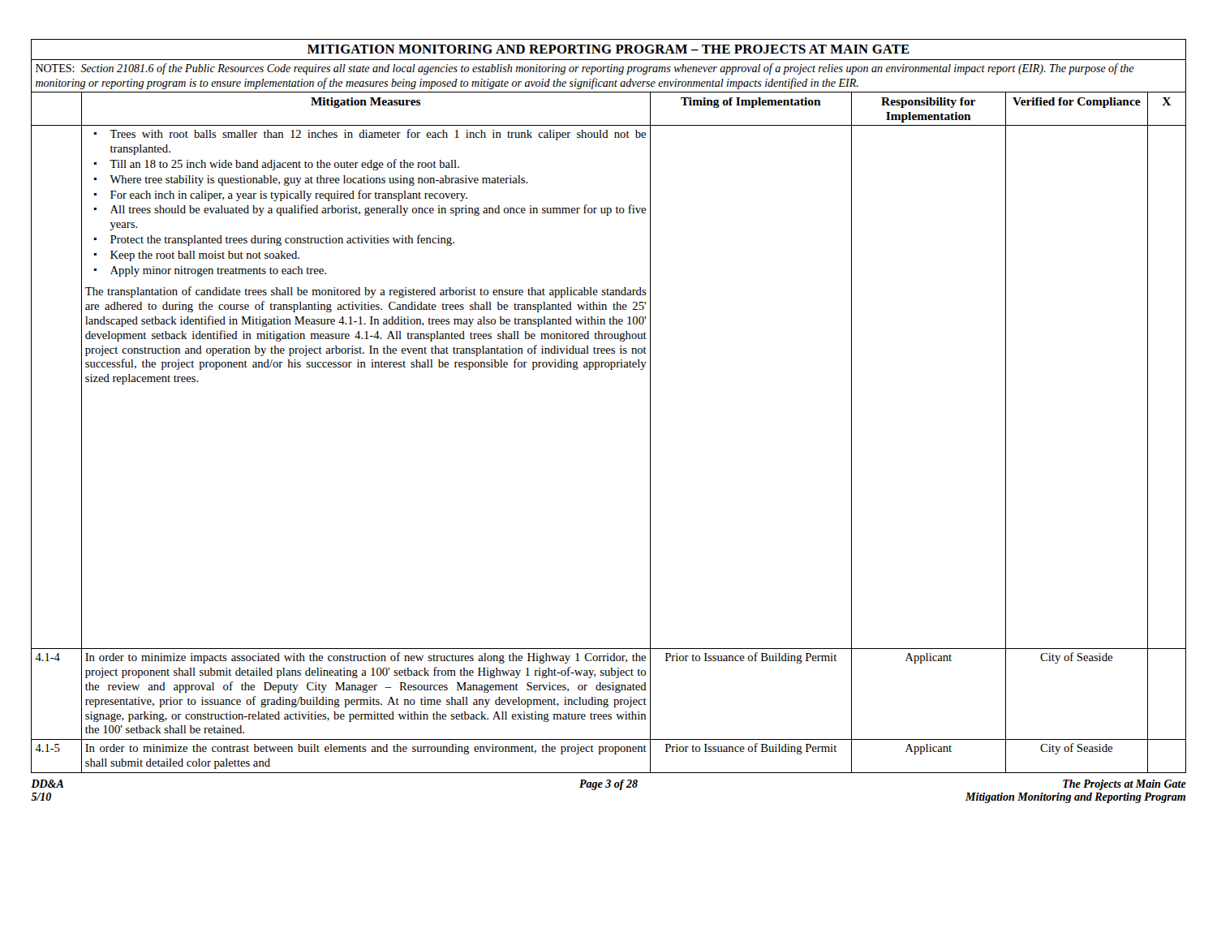| MITIGATION MONITORING AND REPORTING PROGRAM – THE PROJECTS AT MAIN GATE |
| NOTES: Section 21081.6 of the Public Resources Code requires all state and local agencies to establish monitoring or reporting programs whenever approval of a project relies upon an environmental impact report (EIR). The purpose of the monitoring or reporting program is to ensure implementation of the measures being imposed to mitigate or avoid the significant adverse environmental impacts identified in the EIR. |
| | Mitigation Measures | Timing of Implementation | Responsibility for Implementation | Verified for Compliance | X |
| | Trees with root balls smaller than 12 inches in diameter for each 1 inch in trunk caliper should not be transplanted. Till an 18 to 25 inch wide band adjacent to the outer edge of the root ball. Where tree stability is questionable, guy at three locations using non-abrasive materials. For each inch in caliper, a year is typically required for transplant recovery. All trees should be evaluated by a qualified arborist, generally once in spring and once in summer for up to five years. Protect the transplanted trees during construction activities with fencing. Keep the root ball moist but not soaked. Apply minor nitrogen treatments to each tree. The transplantation of candidate trees shall be monitored by a registered arborist to ensure that applicable standards are adhered to during the course of transplanting activities. Candidate trees shall be transplanted within the 25' landscaped setback identified in Mitigation Measure 4.1-1. In addition, trees may also be transplanted within the 100' development setback identified in mitigation measure 4.1-4. All transplanted trees shall be monitored throughout project construction and operation by the project arborist. In the event that transplantation of individual trees is not successful, the project proponent and/or his successor in interest shall be responsible for providing appropriately sized replacement trees. | | | | |
| 4.1-4 | In order to minimize impacts associated with the construction of new structures along the Highway 1 Corridor, the project proponent shall submit detailed plans delineating a 100' setback from the Highway 1 right-of-way, subject to the review and approval of the Deputy City Manager – Resources Management Services, or designated representative, prior to issuance of grading/building permits. At no time shall any development, including project signage, parking, or construction-related activities, be permitted within the setback. All existing mature trees within the 100' setback shall be retained. | Prior to Issuance of Building Permit | Applicant | City of Seaside | |
| 4.1-5 | In order to minimize the contrast between built elements and the surrounding environment, the project proponent shall submit detailed color palettes and | Prior to Issuance of Building Permit | Applicant | City of Seaside | |
| DD&A 5/10 | Page 3 of 28 | The Projects at Main Gate Mitigation Monitoring and Reporting Program |